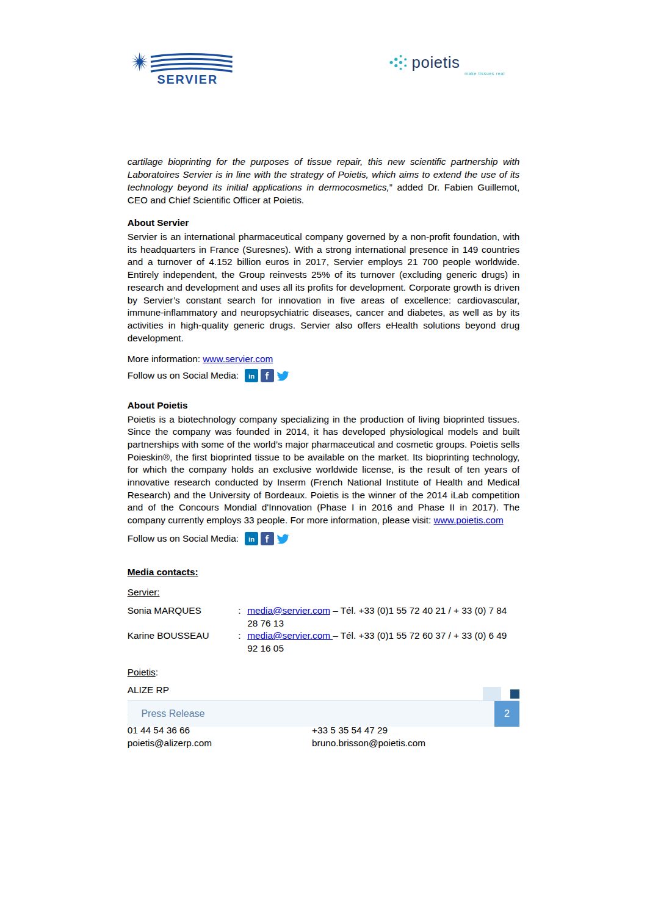SERVIER
poietis make tissues real
cartilage bioprinting for the purposes of tissue repair, this new scientific partnership with Laboratoires Servier is in line with the strategy of Poietis, which aims to extend the use of its technology beyond its initial applications in dermocosmetics,” added Dr. Fabien Guillemot, CEO and Chief Scientific Officer at Poietis.
About Servier
Servier is an international pharmaceutical company governed by a non-profit foundation, with its headquarters in France (Suresnes). With a strong international presence in 149 countries and a turnover of 4.152 billion euros in 2017, Servier employs 21 700 people worldwide. Entirely independent, the Group reinvests 25% of its turnover (excluding generic drugs) in research and development and uses all its profits for development. Corporate growth is driven by Servier’s constant search for innovation in five areas of excellence: cardiovascular, immune-inflammatory and neuropsychiatric diseases, cancer and diabetes, as well as by its activities in high-quality generic drugs. Servier also offers eHealth solutions beyond drug development.
More information: www.servier.com
Follow us on Social Media: in
About Poietis
Poietis is a biotechnology company specializing in the production of living bioprinted tissues. Since the company was founded in 2014, it has developed physiological models and built partnerships with some of the world’s major pharmaceutical and cosmetic groups. Poietis sells Poieskin®, the first bioprinted tissue to be available on the market. Its bioprinting technology, for which the company holds an exclusive worldwide license, is the result of ten years of innovative research conducted by Inserm (French National Institute of Health and Medical Research) and the University of Bordeaux. Poietis is the winner of the 2014 iLab competition and of the Concours Mondial d'Innovation (Phase I in 2016 and Phase II in 2017). The company currently employs 33 people. For more information, please visit: www.poietis.com
Follow us on Social Media: in
Media contacts:
Servier:
| Sonia MARQUES | : | media@servier.com – Tél. +33 (0)1 55 72 40 21 / + 33 (0) 7 84 28 76 13 |
| Karine BOUSSEAU | : | media@servier.com – Tél. +33 (0)1 55 72 60 37 / + 33 (0) 6 49 92 16 05 |
Poietis:
ALIZE RP
| Tatiana Vieira & Aurore Gangloff | Bruno Brisson |
| 01 44 54 36 66 | +33 5 35 54 47 29 |
| poietis@alizerp.com | bruno.brisson@poietis.com |
Press Release
2